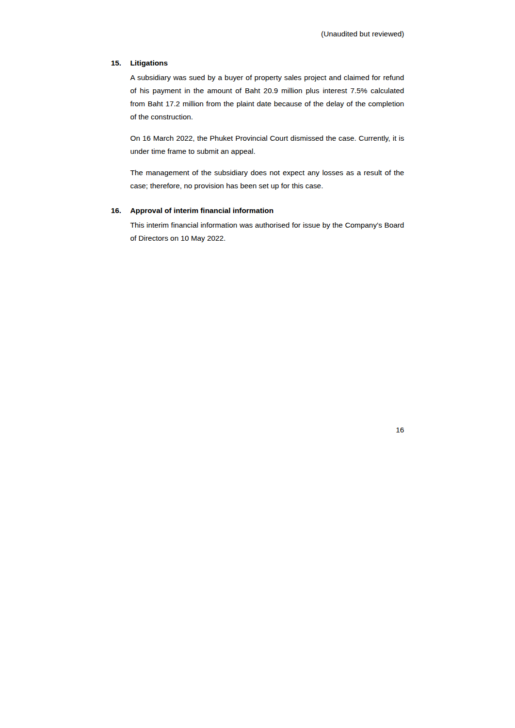(Unaudited but reviewed)
15. Litigations
A subsidiary was sued by a buyer of property sales project and claimed for refund of his payment in the amount of Baht 20.9 million plus interest 7.5% calculated from Baht 17.2 million from the plaint date because of the delay of the completion of the construction.
On 16 March 2022, the Phuket Provincial Court dismissed the case. Currently, it is under time frame to submit an appeal.
The management of the subsidiary does not expect any losses as a result of the case; therefore, no provision has been set up for this case.
16. Approval of interim financial information
This interim financial information was authorised for issue by the Company’s Board of Directors on 10 May 2022.
16